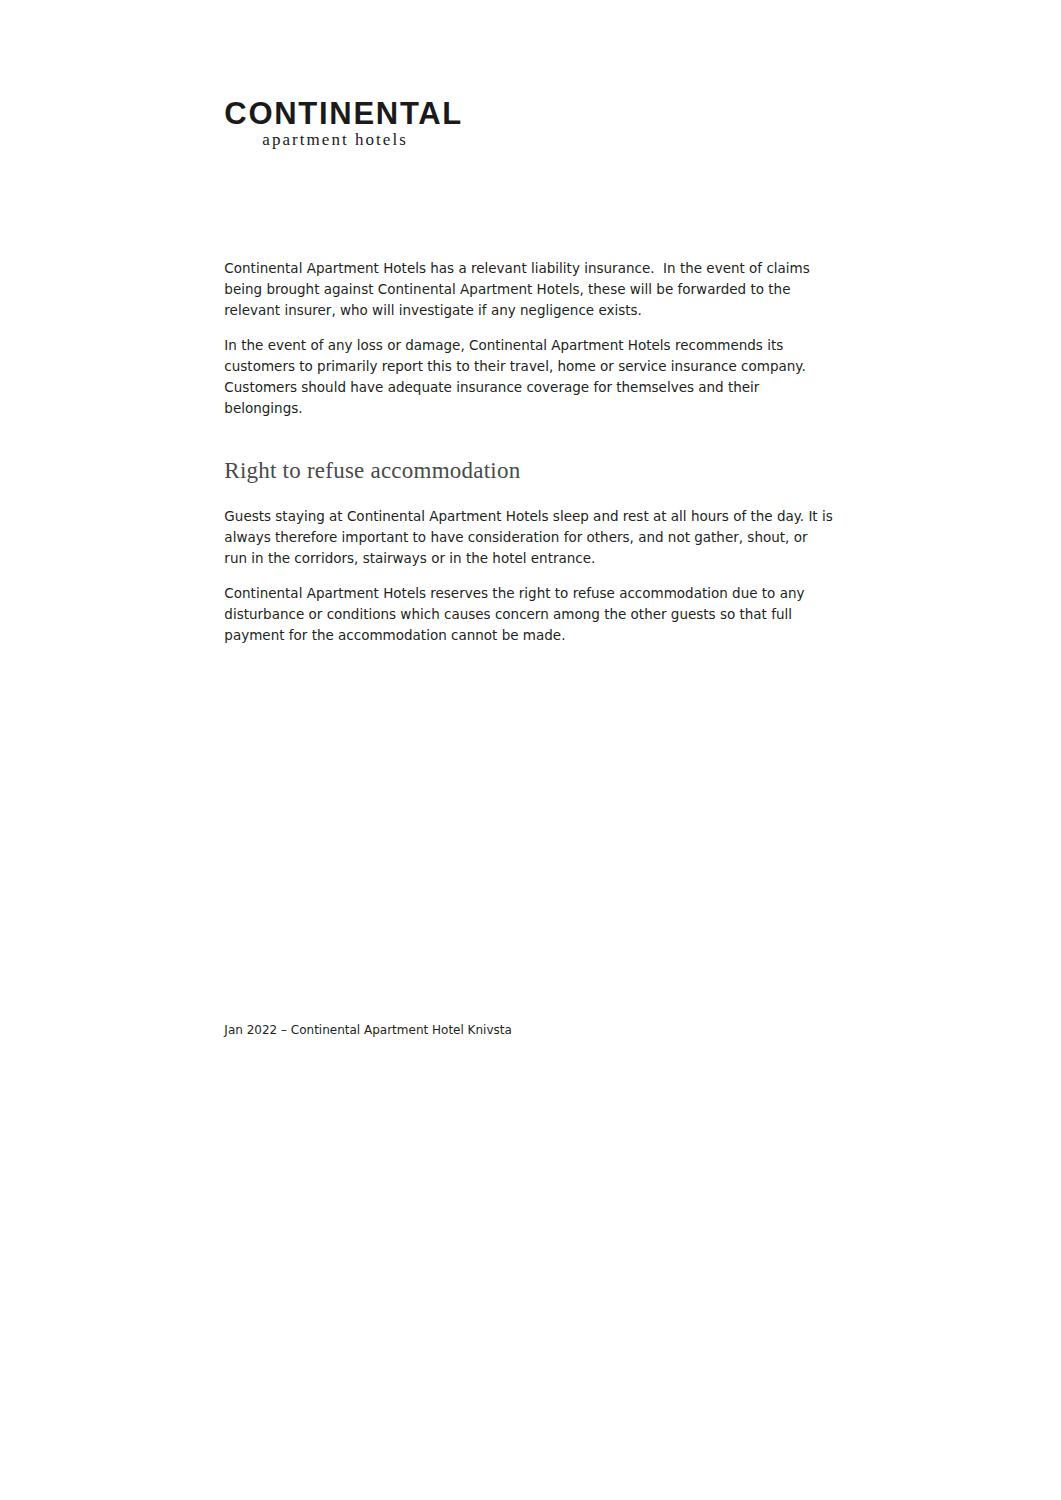CONTINENTAL apartment hotels
Continental Apartment Hotels has a relevant liability insurance. In the event of claims being brought against Continental Apartment Hotels, these will be forwarded to the relevant insurer, who will investigate if any negligence exists.
In the event of any loss or damage, Continental Apartment Hotels recommends its customers to primarily report this to their travel, home or service insurance company. Customers should have adequate insurance coverage for themselves and their belongings.
Right to refuse accommodation
Guests staying at Continental Apartment Hotels sleep and rest at all hours of the day. It is always therefore important to have consideration for others, and not gather, shout, or run in the corridors, stairways or in the hotel entrance.
Continental Apartment Hotels reserves the right to refuse accommodation due to any disturbance or conditions which causes concern among the other guests so that full payment for the accommodation cannot be made.
Jan 2022 – Continental Apartment Hotel Knivsta